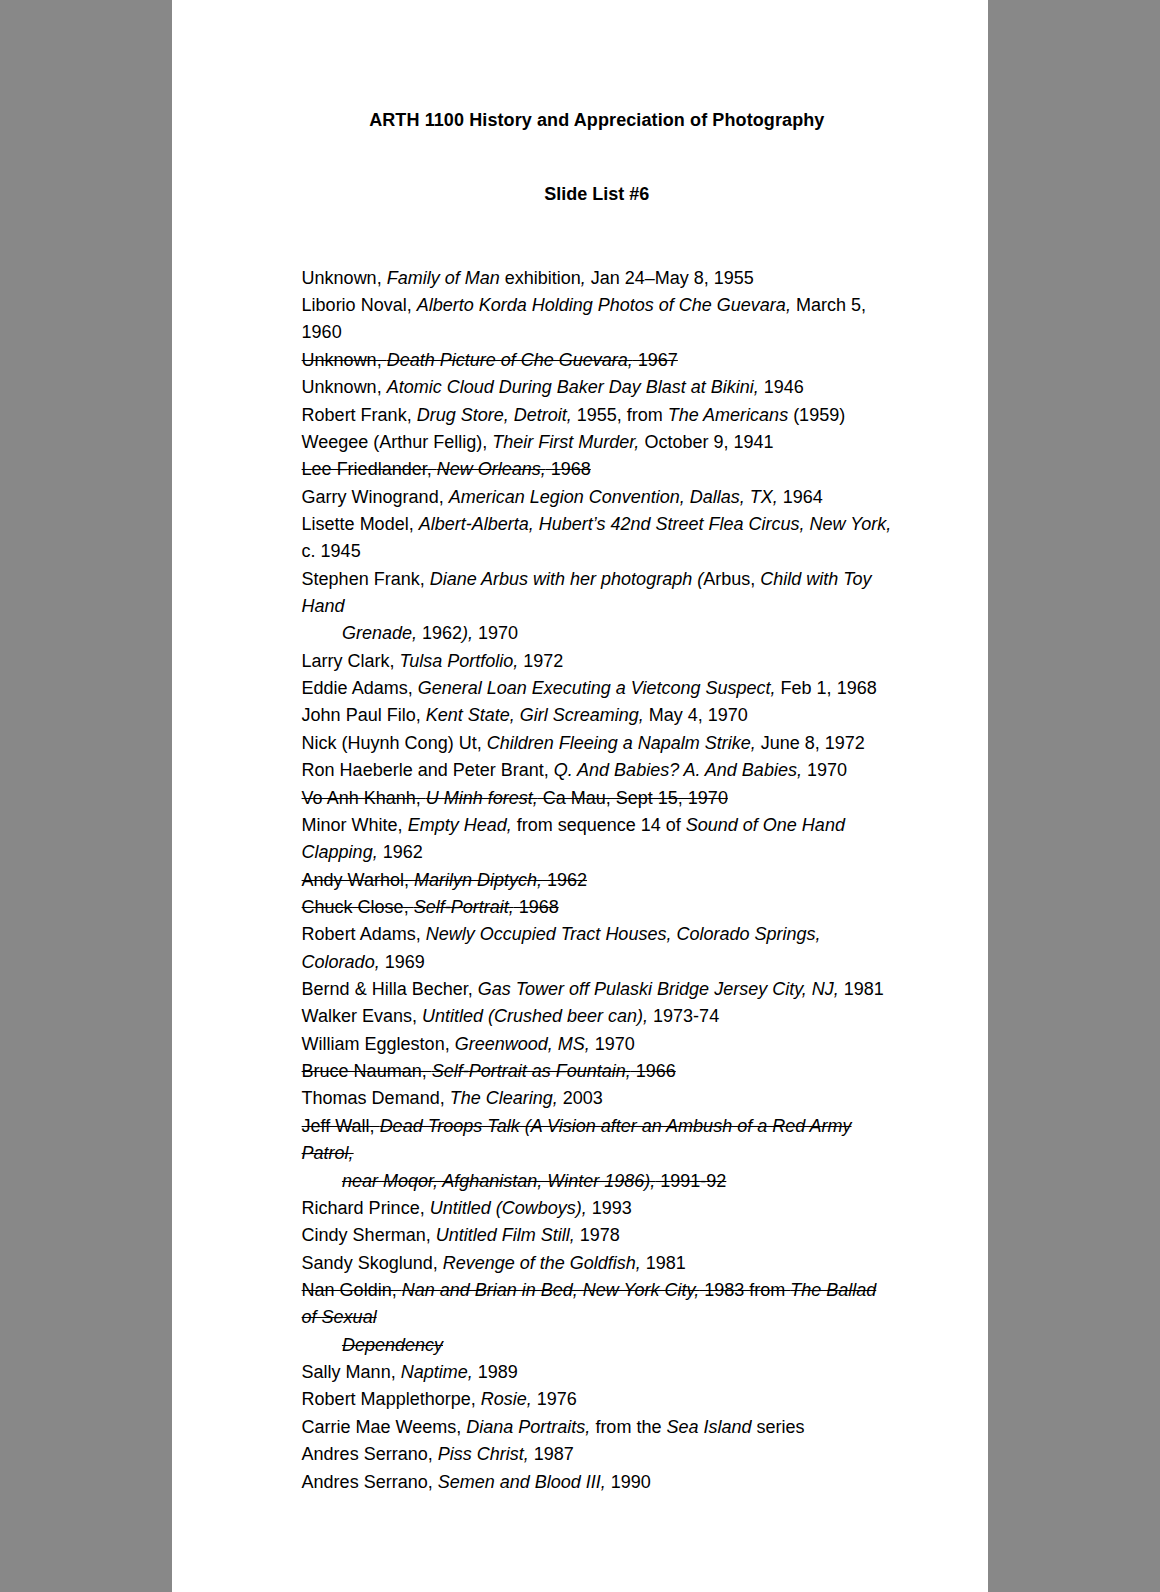ARTH 1100 History and Appreciation of Photography
Slide List #6
Unknown, Family of Man exhibition, Jan 24–May 8, 1955
Liborio Noval, Alberto Korda Holding Photos of Che Guevara, March 5, 1960
Unknown, Death Picture of Che Guevara, 1967
Unknown, Atomic Cloud During Baker Day Blast at Bikini, 1946
Robert Frank, Drug Store, Detroit, 1955, from The Americans (1959)
Weegee (Arthur Fellig), Their First Murder, October 9, 1941
Lee Friedlander, New Orleans, 1968
Garry Winogrand, American Legion Convention, Dallas, TX, 1964
Lisette Model, Albert-Alberta, Hubert’s 42nd Street Flea Circus, New York, c. 1945
Stephen Frank, Diane Arbus with her photograph (Arbus, Child with Toy Hand
Grenade, 1962), 1970
Larry Clark, Tulsa Portfolio, 1972
Eddie Adams, General Loan Executing a Vietcong Suspect, Feb 1, 1968
John Paul Filo, Kent State, Girl Screaming, May 4, 1970
Nick (Huynh Cong) Ut, Children Fleeing a Napalm Strike, June 8, 1972
Ron Haeberle and Peter Brant, Q. And Babies? A. And Babies, 1970
Vo Anh Khanh, U Minh forest, Ca Mau, Sept 15, 1970
Minor White, Empty Head, from sequence 14 of Sound of One Hand Clapping, 1962
Andy Warhol, Marilyn Diptych, 1962
Chuck Close, Self-Portrait, 1968
Robert Adams, Newly Occupied Tract Houses, Colorado Springs, Colorado, 1969
Bernd & Hilla Becher, Gas Tower off Pulaski Bridge Jersey City, NJ, 1981
Walker Evans, Untitled (Crushed beer can), 1973-74
William Eggleston, Greenwood, MS, 1970
Bruce Nauman, Self-Portrait as Fountain, 1966
Thomas Demand, The Clearing, 2003
Jeff Wall, Dead Troops Talk (A Vision after an Ambush of a Red Army Patrol,
near Moqor, Afghanistan, Winter 1986), 1991-92
Richard Prince, Untitled (Cowboys), 1993
Cindy Sherman, Untitled Film Still, 1978
Sandy Skoglund, Revenge of the Goldfish, 1981
Nan Goldin, Nan and Brian in Bed, New York City, 1983 from The Ballad of Sexual
Dependency
Sally Mann, Naptime, 1989
Robert Mapplethorpe, Rosie, 1976
Carrie Mae Weems, Diana Portraits, from the Sea Island series
Andres Serrano, Piss Christ, 1987
Andres Serrano, Semen and Blood III, 1990